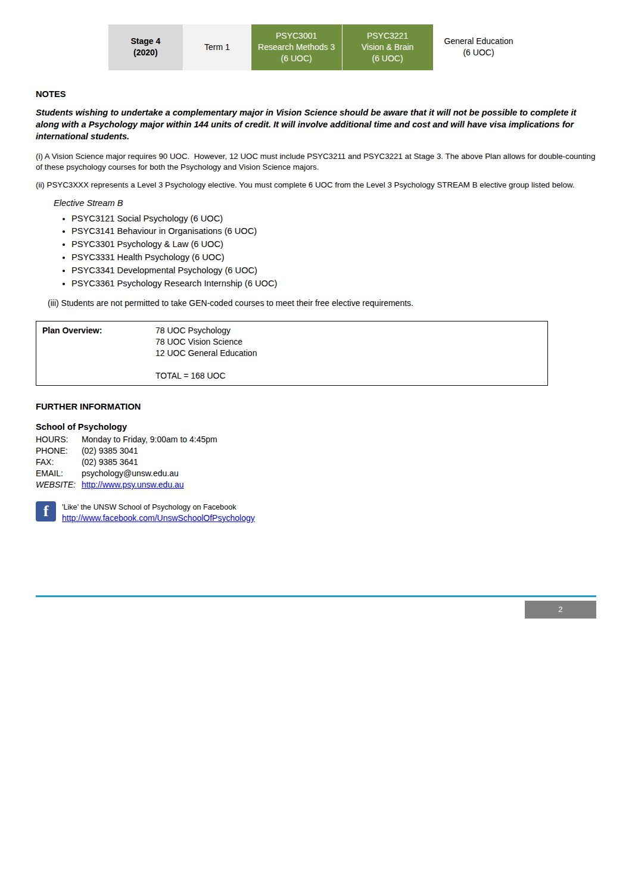| Stage 4 (2020) | Term 1 | PSYC3001 Research Methods 3 (6 UOC) | PSYC3221 Vision & Brain (6 UOC) | General Education (6 UOC) |
NOTES
Students wishing to undertake a complementary major in Vision Science should be aware that it will not be possible to complete it along with a Psychology major within 144 units of credit. It will involve additional time and cost and will have visa implications for international students.
(i) A Vision Science major requires 90 UOC. However, 12 UOC must include PSYC3211 and PSYC3221 at Stage 3. The above Plan allows for double-counting of these psychology courses for both the Psychology and Vision Science majors.
(ii) PSYC3XXX represents a Level 3 Psychology elective. You must complete 6 UOC from the Level 3 Psychology STREAM B elective group listed below.
Elective Stream B
PSYC3121 Social Psychology (6 UOC)
PSYC3141 Behaviour in Organisations (6 UOC)
PSYC3301 Psychology & Law (6 UOC)
PSYC3331 Health Psychology (6 UOC)
PSYC3341 Developmental Psychology (6 UOC)
PSYC3361 Psychology Research Internship (6 UOC)
(iii) Students are not permitted to take GEN-coded courses to meet their free elective requirements.
| Plan Overview: | | 78 UOC Psychology 78 UOC Vision Science 12 UOC General Education TOTAL = 168 UOC |
FURTHER INFORMATION
School of Psychology
| HOURS: | Monday to Friday, 9:00am to 4:45pm |
| PHONE: | (02) 9385 3041 |
| FAX: | (02) 9385 3641 |
| EMAIL: | psychology@unsw.edu.au |
| WEBSITE: | http://www.psy.unsw.edu.au |
f
'Like' the UNSW School of Psychology on Facebook
http://www.facebook.com/UnswSchoolOfPsychology
2